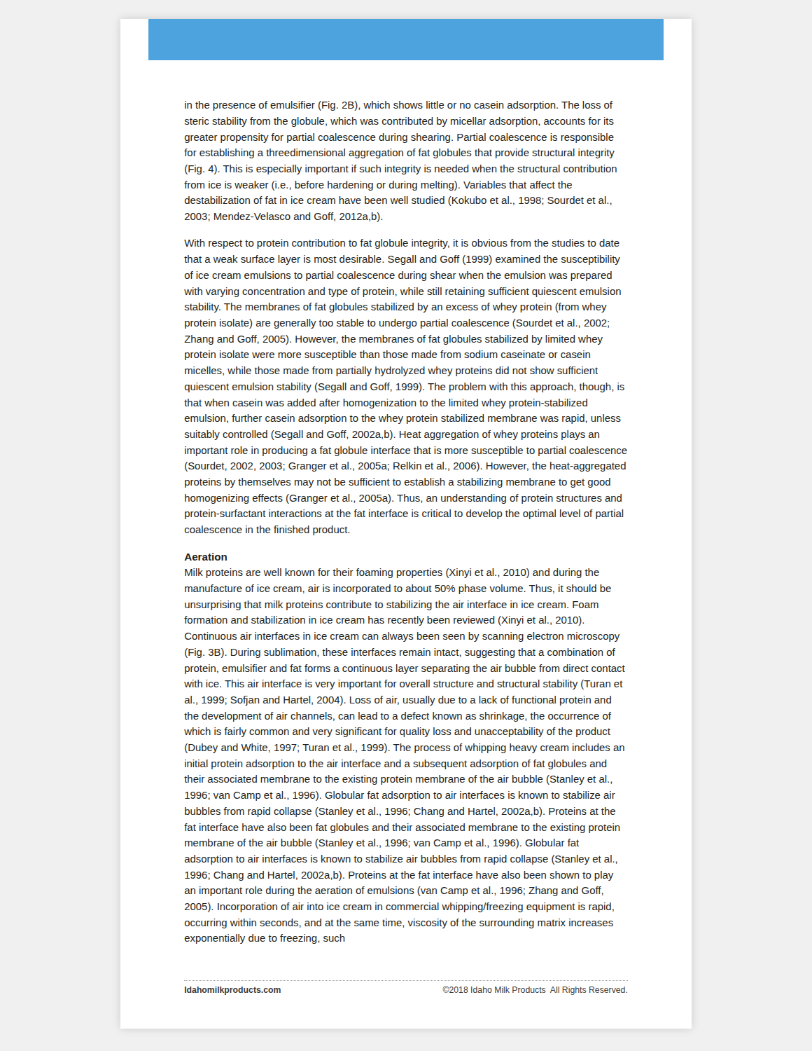in the presence of emulsifier (Fig. 2B), which shows little or no casein adsorption. The loss of steric stability from the globule, which was contributed by micellar adsorption, accounts for its greater propensity for partial coalescence during shearing. Partial coalescence is responsible for establishing a threedimensional aggregation of fat globules that provide structural integrity (Fig. 4). This is especially important if such integrity is needed when the structural contribution from ice is weaker (i.e., before hardening or during melting). Variables that affect the destabilization of fat in ice cream have been well studied (Kokubo et al., 1998; Sourdet et al., 2003; Mendez-Velasco and Goff, 2012a,b).
With respect to protein contribution to fat globule integrity, it is obvious from the studies to date that a weak surface layer is most desirable. Segall and Goff (1999) examined the susceptibility of ice cream emulsions to partial coalescence during shear when the emulsion was prepared with varying concentration and type of protein, while still retaining sufficient quiescent emulsion stability. The membranes of fat globules stabilized by an excess of whey protein (from whey protein isolate) are generally too stable to undergo partial coalescence (Sourdet et al., 2002; Zhang and Goff, 2005). However, the membranes of fat globules stabilized by limited whey protein isolate were more susceptible than those made from sodium caseinate or casein micelles, while those made from partially hydrolyzed whey proteins did not show sufficient quiescent emulsion stability (Segall and Goff, 1999). The problem with this approach, though, is that when casein was added after homogenization to the limited whey protein-stabilized emulsion, further casein adsorption to the whey protein stabilized membrane was rapid, unless suitably controlled (Segall and Goff, 2002a,b). Heat aggregation of whey proteins plays an important role in producing a fat globule interface that is more susceptible to partial coalescence (Sourdet, 2002, 2003; Granger et al., 2005a; Relkin et al., 2006). However, the heat-aggregated proteins by themselves may not be sufficient to establish a stabilizing membrane to get good homogenizing effects (Granger et al., 2005a). Thus, an understanding of protein structures and protein-surfactant interactions at the fat interface is critical to develop the optimal level of partial coalescence in the finished product.
Aeration
Milk proteins are well known for their foaming properties (Xinyi et al., 2010) and during the manufacture of ice cream, air is incorporated to about 50% phase volume. Thus, it should be unsurprising that milk proteins contribute to stabilizing the air interface in ice cream. Foam formation and stabilization in ice cream has recently been reviewed (Xinyi et al., 2010). Continuous air interfaces in ice cream can always been seen by scanning electron microscopy (Fig. 3B). During sublimation, these interfaces remain intact, suggesting that a combination of protein, emulsifier and fat forms a continuous layer separating the air bubble from direct contact with ice. This air interface is very important for overall structure and structural stability (Turan et al., 1999; Sofjan and Hartel, 2004). Loss of air, usually due to a lack of functional protein and the development of air channels, can lead to a defect known as shrinkage, the occurrence of which is fairly common and very significant for quality loss and unacceptability of the product (Dubey and White, 1997; Turan et al., 1999). The process of whipping heavy cream includes an initial protein adsorption to the air interface and a subsequent adsorption of fat globules and their associated membrane to the existing protein membrane of the air bubble (Stanley et al., 1996; van Camp et al., 1996). Globular fat adsorption to air interfaces is known to stabilize air bubbles from rapid collapse (Stanley et al., 1996; Chang and Hartel, 2002a,b). Proteins at the fat interface have also been fat globules and their associated membrane to the existing protein membrane of the air bubble (Stanley et al., 1996; van Camp et al., 1996). Globular fat adsorption to air interfaces is known to stabilize air bubbles from rapid collapse (Stanley et al., 1996; Chang and Hartel, 2002a,b). Proteins at the fat interface have also been shown to play an important role during the aeration of emulsions (van Camp et al., 1996; Zhang and Goff, 2005). Incorporation of air into ice cream in commercial whipping/freezing equipment is rapid, occurring within seconds, and at the same time, viscosity of the surrounding matrix increases exponentially due to freezing, such
Idahomilkproducts.com
©2018 Idaho Milk Products All Rights Reserved.